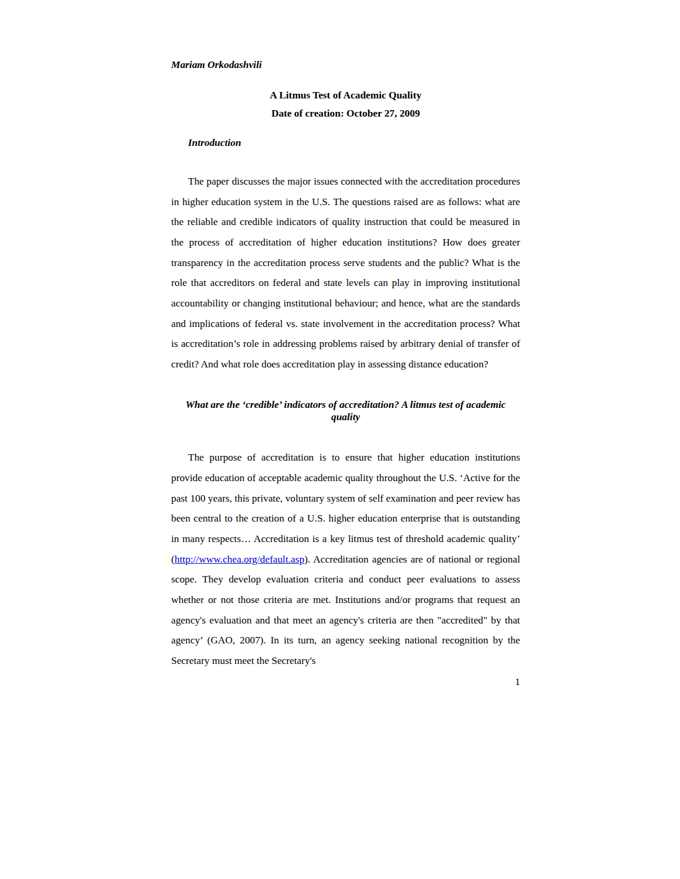Mariam Orkodashvili
A Litmus Test of Academic Quality
Date of creation: October 27, 2009
Introduction
The paper discusses the major issues connected with the accreditation procedures in higher education system in the U.S. The questions raised are as follows: what are the reliable and credible indicators of quality instruction that could be measured in the process of accreditation of higher education institutions? How does greater transparency in the accreditation process serve students and the public? What is the role that accreditors on federal and state levels can play in improving institutional accountability or changing institutional behaviour; and hence, what are the standards and implications of federal vs. state involvement in the accreditation process? What is accreditation’s role in addressing problems raised by arbitrary denial of transfer of credit? And what role does accreditation play in assessing distance education?
What are the ‘credible’ indicators of accreditation? A litmus test of academic quality
The purpose of accreditation is to ensure that higher education institutions provide education of acceptable academic quality throughout the U.S. ‘Active for the past 100 years, this private, voluntary system of self examination and peer review has been central to the creation of a U.S. higher education enterprise that is outstanding in many respects… Accreditation is a key litmus test of threshold academic quality’ (http://www.chea.org/default.asp). Accreditation agencies are of national or regional scope. They develop evaluation criteria and conduct peer evaluations to assess whether or not those criteria are met. Institutions and/or programs that request an agency's evaluation and that meet an agency's criteria are then "accredited" by that agency’ (GAO, 2007). In its turn, an agency seeking national recognition by the Secretary must meet the Secretary's
1